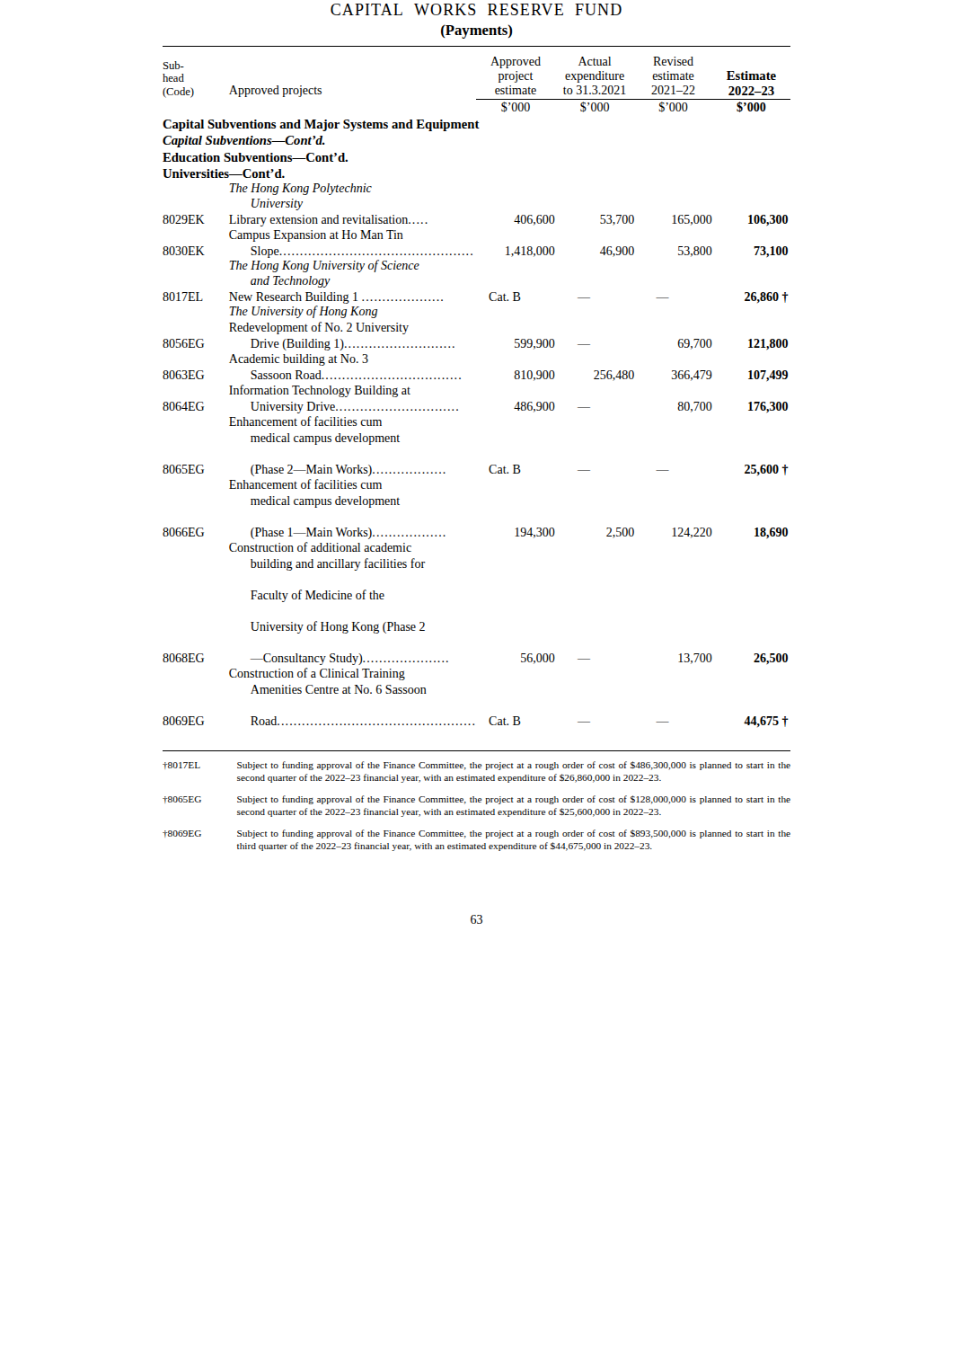CAPITAL WORKS RESERVE FUND
(Payments)
| Sub- head (Code) | Approved projects | Approved project estimate | Actual expenditure to 31.3.2021 | Revised estimate 2021–22 | Estimate 2022–23 |
| --- | --- | --- | --- | --- | --- |
| | | $’000 | $’000 | $’000 | $’000 |
| Capital Subventions and Major Systems and Equipment |
| Capital Subventions—Cont’d. |
| Education Subventions—Cont’d. |
| Universities—Cont’d. |
| | The Hong Kong Polytechnic University |
| 8029EK | Library extension and revitalisation ..... | 406,600 | 53,700 | 165,000 | 106,300 |
| 8030EK | Campus Expansion at Ho Man Tin Slope ............................................... | 1,418,000 | 46,900 | 53,800 | 73,100 |
| | The Hong Kong University of Science and Technology |
| 8017EL | New Research Building 1 .................... | Cat. B | — | — | 26,860 † |
| | The University of Hong Kong |
| 8056EG | Redevelopment of No. 2 University Drive (Building 1) ........................... | 599,900 | — | 69,700 | 121,800 |
| 8063EG | Academic building at No. 3 Sassoon Road .................................. | 810,900 | 256,480 | 366,479 | 107,499 |
| 8064EG | Information Technology Building at University Drive .............................. | 486,900 | — | 80,700 | 176,300 |
| 8065EG | Enhancement of facilities cum medical campus development (Phase 2—Main Works) .................. | Cat. B | — | — | 25,600 † |
| 8066EG | Enhancement of facilities cum medical campus development (Phase 1—Main Works) .................. | 194,300 | 2,500 | 124,220 | 18,690 |
| 8068EG | Construction of additional academic building and ancillary facilities for Faculty of Medicine of the University of Hong Kong (Phase 2 —Consultancy Study) ..................... | 56,000 | — | 13,700 | 26,500 |
| 8069EG | Construction of a Clinical Training Amenities Centre at No. 6 Sassoon Road ................................................ | Cat. B | — | — | 44,675 † |
†8017EL
Subject to funding approval of the Finance Committee, the project at a rough order of cost of $486,300,000 is planned to start in the second quarter of the 2022–23 financial year, with an estimated expenditure of $26,860,000 in 2022–23.
†8065EG
Subject to funding approval of the Finance Committee, the project at a rough order of cost of $128,000,000 is planned to start in the second quarter of the 2022–23 financial year, with an estimated expenditure of $25,600,000 in 2022–23.
†8069EG
Subject to funding approval of the Finance Committee, the project at a rough order of cost of $893,500,000 is planned to start in the third quarter of the 2022–23 financial year, with an estimated expenditure of $44,675,000 in 2022–23.
63